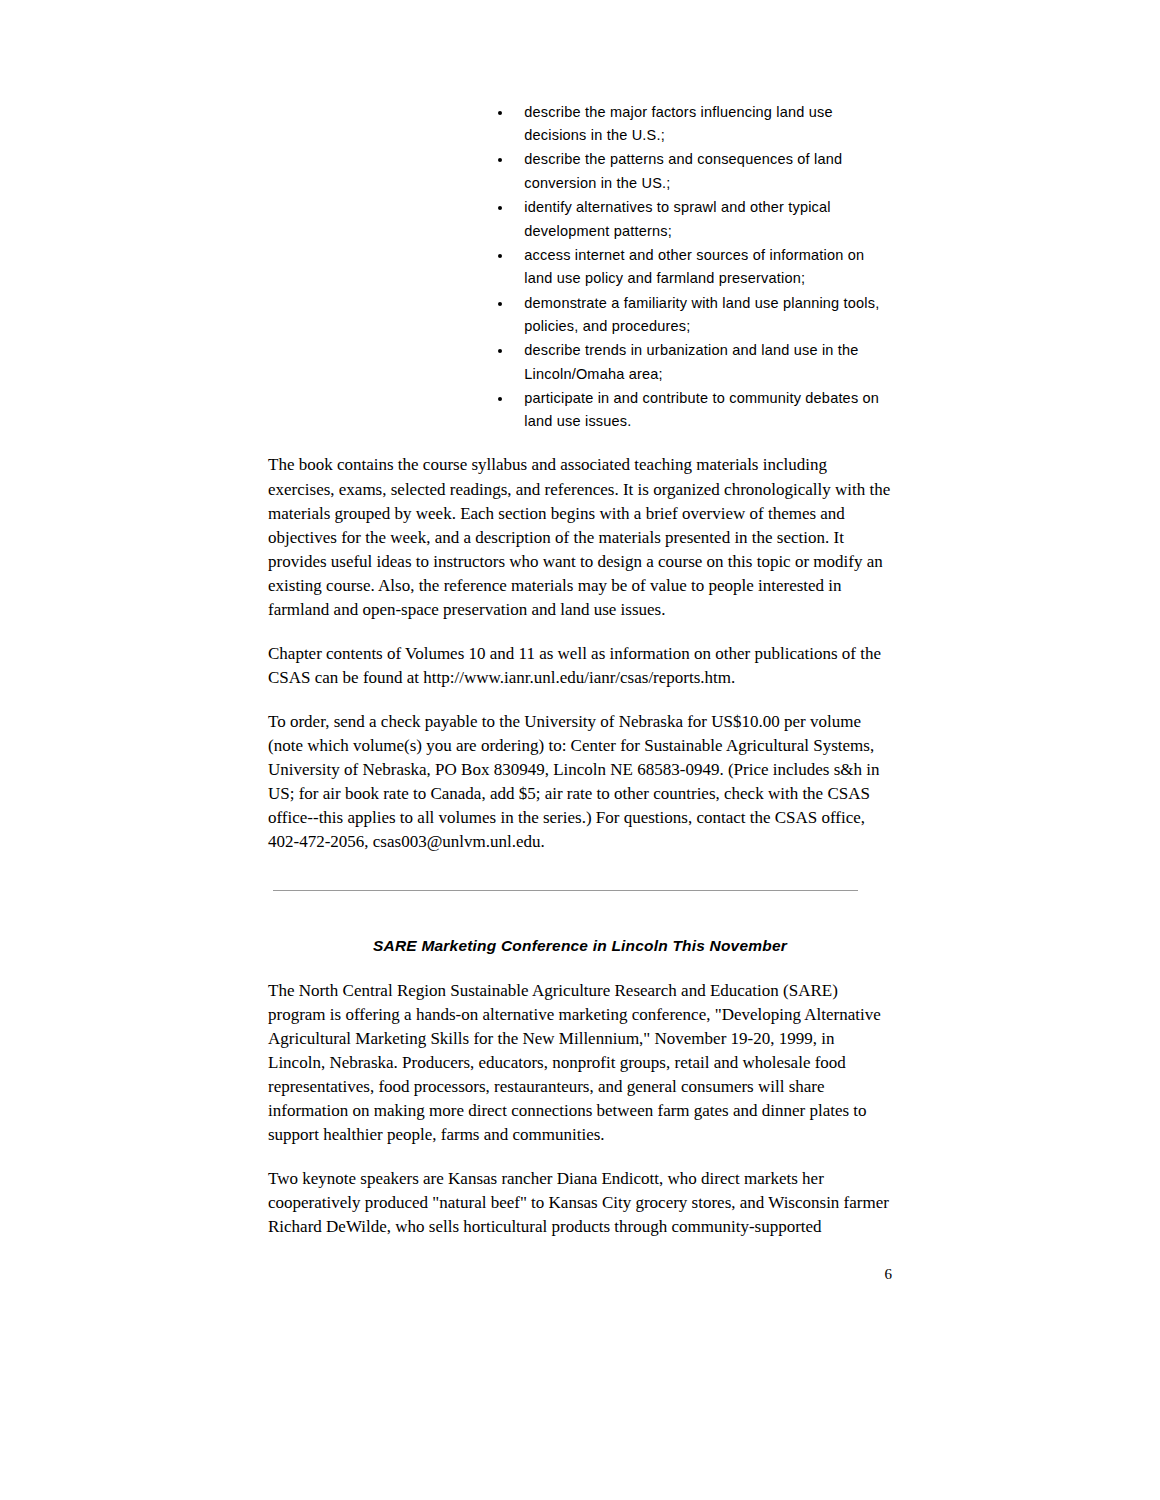describe the major factors influencing land use decisions in the U.S.;
describe the patterns and consequences of land conversion in the US.;
identify alternatives to sprawl and other typical development patterns;
access internet and other sources of information on land use policy and farmland preservation;
demonstrate a familiarity with land use planning tools, policies, and procedures;
describe trends in urbanization and land use in the Lincoln/Omaha area;
participate in and contribute to community debates on land use issues.
The book contains the course syllabus and associated teaching materials including exercises, exams, selected readings, and references. It is organized chronologically with the materials grouped by week. Each section begins with a brief overview of themes and objectives for the week, and a description of the materials presented in the section. It provides useful ideas to instructors who want to design a course on this topic or modify an existing course. Also, the reference materials may be of value to people interested in farmland and open-space preservation and land use issues.
Chapter contents of Volumes 10 and 11 as well as information on other publications of the CSAS can be found at http://www.ianr.unl.edu/ianr/csas/reports.htm.
To order, send a check payable to the University of Nebraska for US$10.00 per volume (note which volume(s) you are ordering) to: Center for Sustainable Agricultural Systems, University of Nebraska, PO Box 830949, Lincoln NE 68583-0949. (Price includes s&h in US; for air book rate to Canada, add $5; air rate to other countries, check with the CSAS office--this applies to all volumes in the series.) For questions, contact the CSAS office, 402-472-2056, csas003@unlvm.unl.edu.
SARE Marketing Conference in Lincoln This November
The North Central Region Sustainable Agriculture Research and Education (SARE) program is offering a hands-on alternative marketing conference, "Developing Alternative Agricultural Marketing Skills for the New Millennium," November 19-20, 1999, in Lincoln, Nebraska. Producers, educators, nonprofit groups, retail and wholesale food representatives, food processors, restauranteurs, and general consumers will share information on making more direct connections between farm gates and dinner plates to support healthier people, farms and communities.
Two keynote speakers are Kansas rancher Diana Endicott, who direct markets her cooperatively produced "natural beef" to Kansas City grocery stores, and Wisconsin farmer Richard DeWilde, who sells horticultural products through community-supported
6